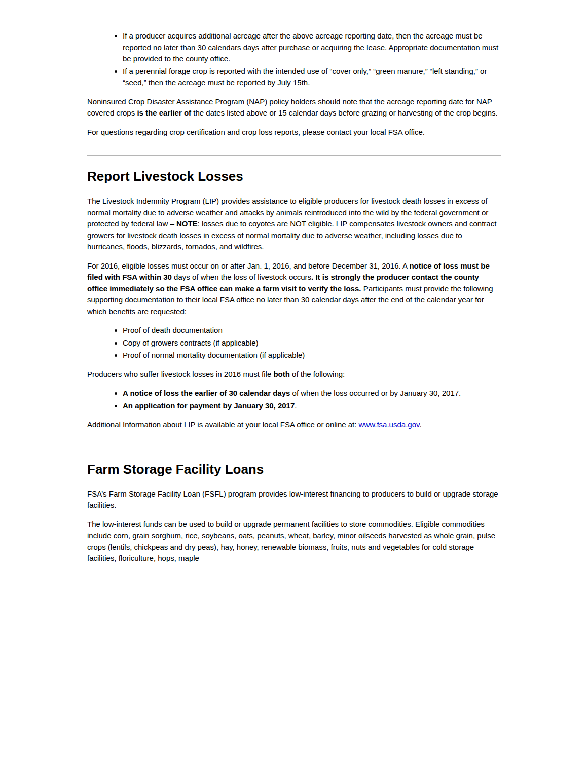If a producer acquires additional acreage after the above acreage reporting date, then the acreage must be reported no later than 30 calendars days after purchase or acquiring the lease. Appropriate documentation must be provided to the county office.
If a perennial forage crop is reported with the intended use of “cover only,” “green manure,” “left standing,” or “seed,” then the acreage must be reported by July 15th.
Noninsured Crop Disaster Assistance Program (NAP) policy holders should note that the acreage reporting date for NAP covered crops is the earlier of the dates listed above or 15 calendar days before grazing or harvesting of the crop begins.
For questions regarding crop certification and crop loss reports, please contact your local FSA office.
Report Livestock Losses
The Livestock Indemnity Program (LIP) provides assistance to eligible producers for livestock death losses in excess of normal mortality due to adverse weather and attacks by animals reintroduced into the wild by the federal government or protected by federal law – NOTE: losses due to coyotes are NOT eligible. LIP compensates livestock owners and contract growers for livestock death losses in excess of normal mortality due to adverse weather, including losses due to hurricanes, floods, blizzards, tornados, and wildfires.
For 2016, eligible losses must occur on or after Jan. 1, 2016, and before December 31, 2016. A notice of loss must be filed with FSA within 30 days of when the loss of livestock occurs. It is strongly the producer contact the county office immediately so the FSA office can make a farm visit to verify the loss. Participants must provide the following supporting documentation to their local FSA office no later than 30 calendar days after the end of the calendar year for which benefits are requested:
Proof of death documentation
Copy of growers contracts (if applicable)
Proof of normal mortality documentation (if applicable)
Producers who suffer livestock losses in 2016 must file both of the following:
A notice of loss the earlier of 30 calendar days of when the loss occurred or by January 30, 2017.
An application for payment by January 30, 2017.
Additional Information about LIP is available at your local FSA office or online at: www.fsa.usda.gov.
Farm Storage Facility Loans
FSA’s Farm Storage Facility Loan (FSFL) program provides low-interest financing to producers to build or upgrade storage facilities.
The low-interest funds can be used to build or upgrade permanent facilities to store commodities. Eligible commodities include corn, grain sorghum, rice, soybeans, oats, peanuts, wheat, barley, minor oilseeds harvested as whole grain, pulse crops (lentils, chickpeas and dry peas), hay, honey, renewable biomass, fruits, nuts and vegetables for cold storage facilities, floriculture, hops, maple